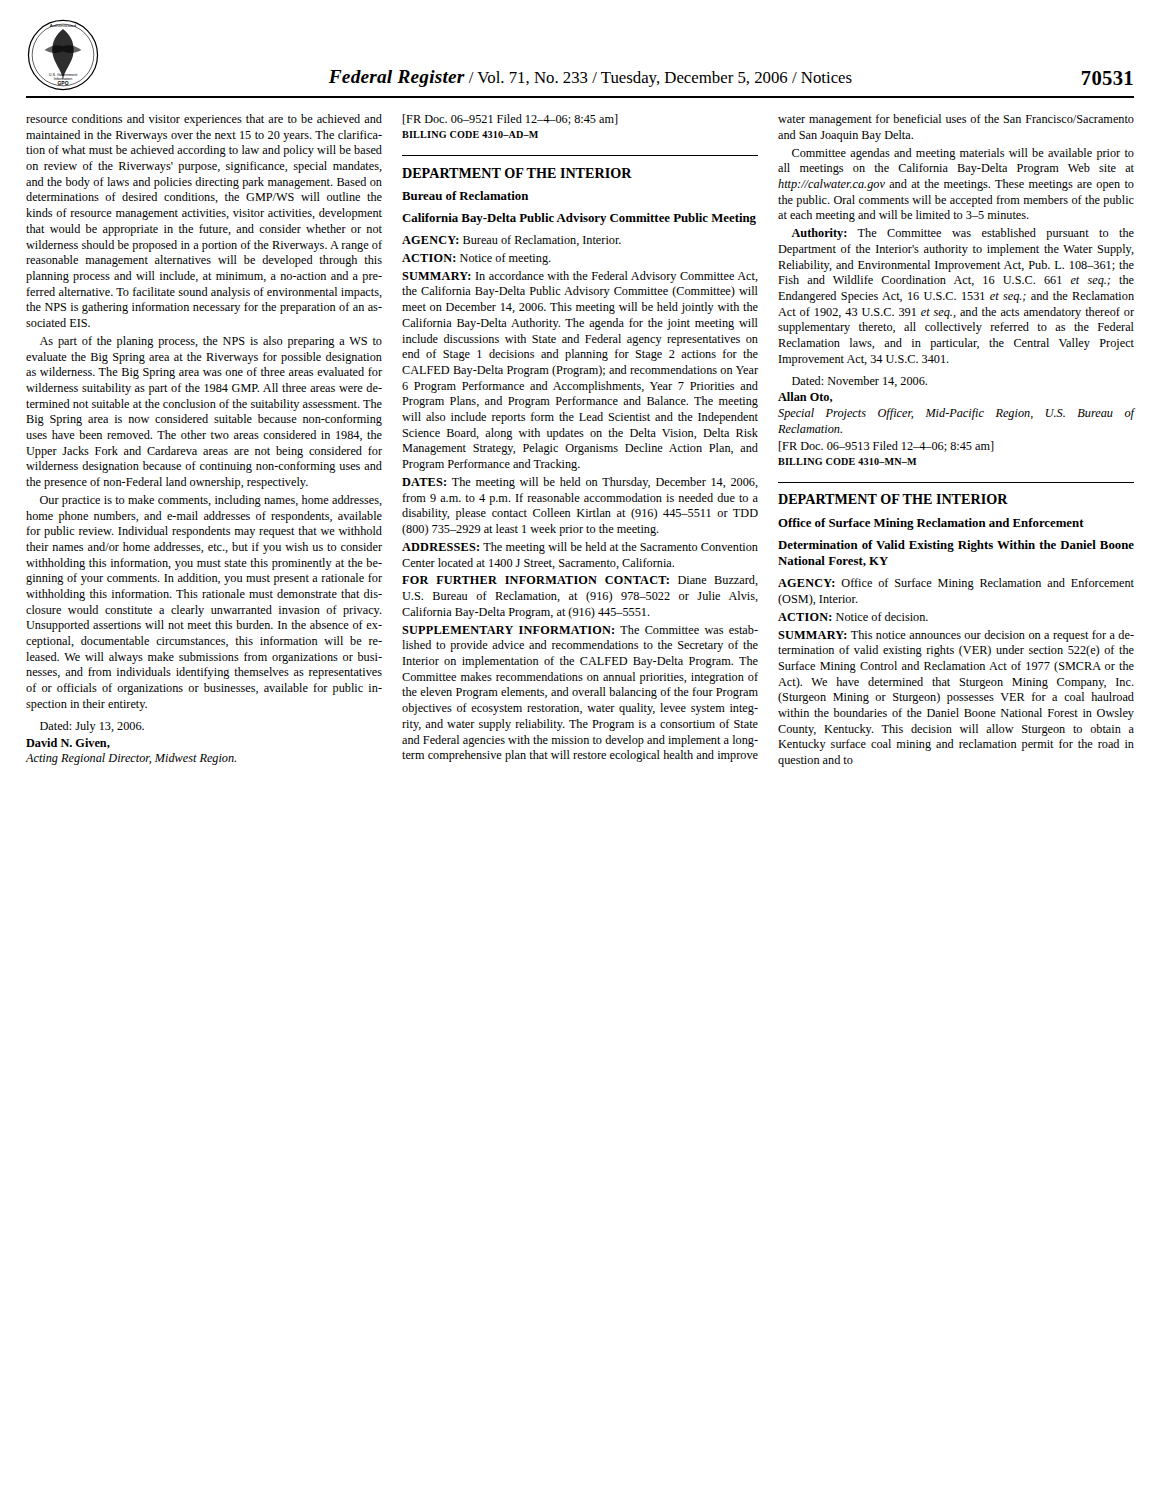Authenticated GPO Information U.S. Government
Federal Register / Vol. 71, No. 233 / Tuesday, December 5, 2006 / Notices
70531
resource conditions and visitor experiences that are to be achieved and maintained in the Riverways over the next 15 to 20 years. The clarification of what must be achieved according to law and policy will be based on review of the Riverways' purpose, significance, special mandates, and the body of laws and policies directing park management. Based on determinations of desired conditions, the GMP/WS will outline the kinds of resource management activities, visitor activities, development that would be appropriate in the future, and consider whether or not wilderness should be proposed in a portion of the Riverways. A range of reasonable management alternatives will be developed through this planning process and will include, at minimum, a no-action and a preferred alternative. To facilitate sound analysis of environmental impacts, the NPS is gathering information necessary for the preparation of an associated EIS.
As part of the planing process, the NPS is also preparing a WS to evaluate the Big Spring area at the Riverways for possible designation as wilderness. The Big Spring area was one of three areas evaluated for wilderness suitability as part of the 1984 GMP. All three areas were determined not suitable at the conclusion of the suitability assessment. The Big Spring area is now considered suitable because non-conforming uses have been removed. The other two areas considered in 1984, the Upper Jacks Fork and Cardareva areas are not being considered for wilderness designation because of continuing non-conforming uses and the presence of non-Federal land ownership, respectively.
Our practice is to make comments, including names, home addresses, home phone numbers, and e-mail addresses of respondents, available for public review. Individual respondents may request that we withhold their names and/or home addresses, etc., but if you wish us to consider withholding this information, you must state this prominently at the beginning of your comments. In addition, you must present a rationale for withholding this information. This rationale must demonstrate that disclosure would constitute a clearly unwarranted invasion of privacy. Unsupported assertions will not meet this burden. In the absence of exceptional, documentable circumstances, this information will be released. We will always make submissions from organizations or businesses, and from individuals identifying themselves as representatives of or officials of organizations or businesses, available for public inspection in their entirety.
Dated: July 13, 2006.
David N. Given,
Acting Regional Director, Midwest Region.
[FR Doc. 06–9521 Filed 12–4–06; 8:45 am]
BILLING CODE 4310–AD–M
DEPARTMENT OF THE INTERIOR
Bureau of Reclamation
California Bay-Delta Public Advisory Committee Public Meeting
AGENCY: Bureau of Reclamation, Interior.
ACTION: Notice of meeting.
SUMMARY: In accordance with the Federal Advisory Committee Act, the California Bay-Delta Public Advisory Committee (Committee) will meet on December 14, 2006. This meeting will be held jointly with the California Bay-Delta Authority. The agenda for the joint meeting will include discussions with State and Federal agency representatives on end of Stage 1 decisions and planning for Stage 2 actions for the CALFED Bay-Delta Program (Program); and recommendations on Year 6 Program Performance and Accomplishments, Year 7 Priorities and Program Plans, and Program Performance and Balance. The meeting will also include reports form the Lead Scientist and the Independent Science Board, along with updates on the Delta Vision, Delta Risk Management Strategy, Pelagic Organisms Decline Action Plan, and Program Performance and Tracking.
DATES: The meeting will be held on Thursday, December 14, 2006, from 9 a.m. to 4 p.m. If reasonable accommodation is needed due to a disability, please contact Colleen Kirtlan at (916) 445–5511 or TDD (800) 735–2929 at least 1 week prior to the meeting.
ADDRESSES: The meeting will be held at the Sacramento Convention Center located at 1400 J Street, Sacramento, California.
FOR FURTHER INFORMATION CONTACT: Diane Buzzard, U.S. Bureau of Reclamation, at (916) 978–5022 or Julie Alvis, California Bay-Delta Program, at (916) 445–5551.
SUPPLEMENTARY INFORMATION: The Committee was established to provide advice and recommendations to the Secretary of the Interior on implementation of the CALFED Bay-Delta Program. The Committee makes recommendations on annual priorities, integration of the eleven Program elements, and overall balancing of the four Program objectives of ecosystem restoration, water quality, levee system integrity, and water supply reliability. The Program is a consortium of State and Federal agencies with the mission to develop and implement a long-term comprehensive plan that will restore ecological health and improve water management for beneficial uses of the San Francisco/Sacramento and San Joaquin Bay Delta.
Committee agendas and meeting materials will be available prior to all meetings on the California Bay-Delta Program Web site at http://calwater.ca.gov and at the meetings. These meetings are open to the public. Oral comments will be accepted from members of the public at each meeting and will be limited to 3–5 minutes.
Authority: The Committee was established pursuant to the Department of the Interior's authority to implement the Water Supply, Reliability, and Environmental Improvement Act, Pub. L. 108–361; the Fish and Wildlife Coordination Act, 16 U.S.C. 661 et seq.; the Endangered Species Act, 16 U.S.C. 1531 et seq.; and the Reclamation Act of 1902, 43 U.S.C. 391 et seq., and the acts amendatory thereof or supplementary thereto, all collectively referred to as the Federal Reclamation laws, and in particular, the Central Valley Project Improvement Act, 34 U.S.C. 3401.
Dated: November 14, 2006.
Allan Oto,
Special Projects Officer, Mid-Pacific Region, U.S. Bureau of Reclamation.
[FR Doc. 06–9513 Filed 12–4–06; 8:45 am]
BILLING CODE 4310–MN–M
DEPARTMENT OF THE INTERIOR
Office of Surface Mining Reclamation and Enforcement
Determination of Valid Existing Rights Within the Daniel Boone National Forest, KY
AGENCY: Office of Surface Mining Reclamation and Enforcement (OSM), Interior.
ACTION: Notice of decision.
SUMMARY: This notice announces our decision on a request for a determination of valid existing rights (VER) under section 522(e) of the Surface Mining Control and Reclamation Act of 1977 (SMCRA or the Act). We have determined that Sturgeon Mining Company, Inc. (Sturgeon Mining or Sturgeon) possesses VER for a coal haulroad within the boundaries of the Daniel Boone National Forest in Owsley County, Kentucky. This decision will allow Sturgeon to obtain a Kentucky surface coal mining and reclamation permit for the road in question and to